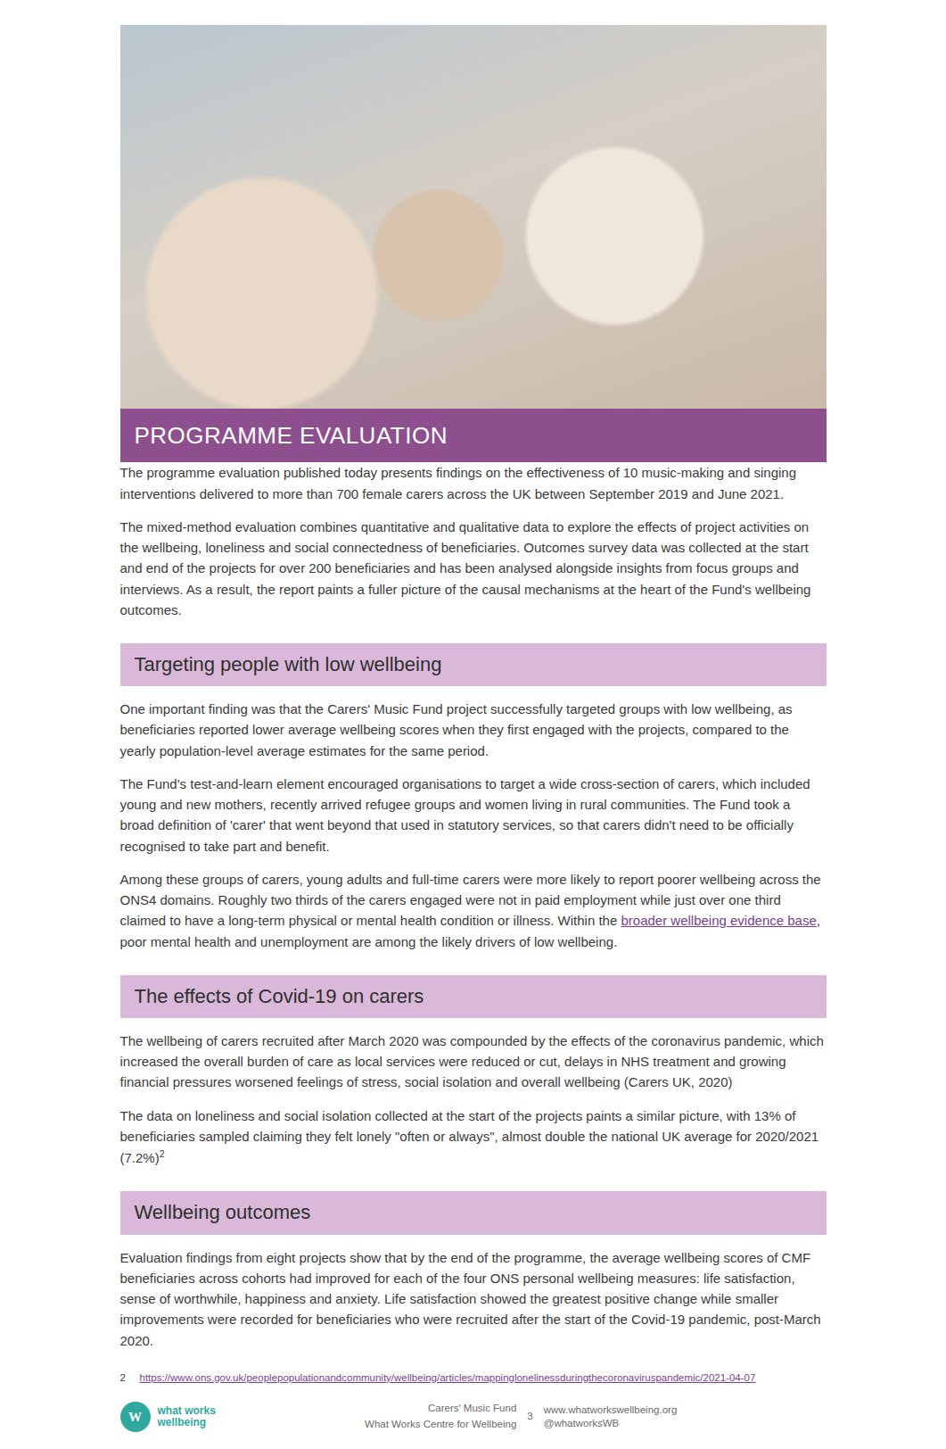Programme evaluation
The programme evaluation published today presents findings on the effectiveness of 10 music-making and singing interventions delivered to more than 700 female carers across the UK between September 2019 and June 2021.
The mixed-method evaluation combines quantitative and qualitative data to explore the effects of project activities on the wellbeing, loneliness and social connectedness of beneficiaries. Outcomes survey data was collected at the start and end of the projects for over 200 beneficiaries and has been analysed alongside insights from focus groups and interviews. As a result, the report paints a fuller picture of the causal mechanisms at the heart of the Fund's wellbeing outcomes.
Targeting people with low wellbeing
One important finding was that the Carers' Music Fund project successfully targeted groups with low wellbeing, as beneficiaries reported lower average wellbeing scores when they first engaged with the projects, compared to the yearly population-level average estimates for the same period.
The Fund's test-and-learn element encouraged organisations to target a wide cross-section of carers, which included young and new mothers, recently arrived refugee groups and women living in rural communities. The Fund took a broad definition of 'carer' that went beyond that used in statutory services, so that carers didn't need to be officially recognised to take part and benefit.
Among these groups of carers, young adults and full-time carers were more likely to report poorer wellbeing across the ONS4 domains. Roughly two thirds of the carers engaged were not in paid employment while just over one third claimed to have a long-term physical or mental health condition or illness. Within the broader wellbeing evidence base, poor mental health and unemployment are among the likely drivers of low wellbeing.
The effects of Covid-19 on carers
The wellbeing of carers recruited after March 2020 was compounded by the effects of the coronavirus pandemic, which increased the overall burden of care as local services were reduced or cut, delays in NHS treatment and growing financial pressures worsened feelings of stress, social isolation and overall wellbeing (Carers UK, 2020)
The data on loneliness and social isolation collected at the start of the projects paints a similar picture, with 13% of beneficiaries sampled claiming they felt lonely "often or always", almost double the national UK average for 2020/2021 (7.2%)2
Wellbeing outcomes
Evaluation findings from eight projects show that by the end of the programme, the average wellbeing scores of CMF beneficiaries across cohorts had improved for each of the four ONS personal wellbeing measures: life satisfaction, sense of worthwhile, happiness and anxiety. Life satisfaction showed the greatest positive change while smaller improvements were recorded for beneficiaries who were recruited after the start of the Covid-19 pandemic, post-March 2020.
2 https://www.ons.gov.uk/peoplepopulationandcommunity/wellbeing/articles/mappinglonelinessduringthecoronaviruspandemic/2021-04-07
W
what works
wellbeing
Carers' Music Fund
What Works Centre for Wellbeing
3
www.whatworkswellbeing.org
@whatworksWB